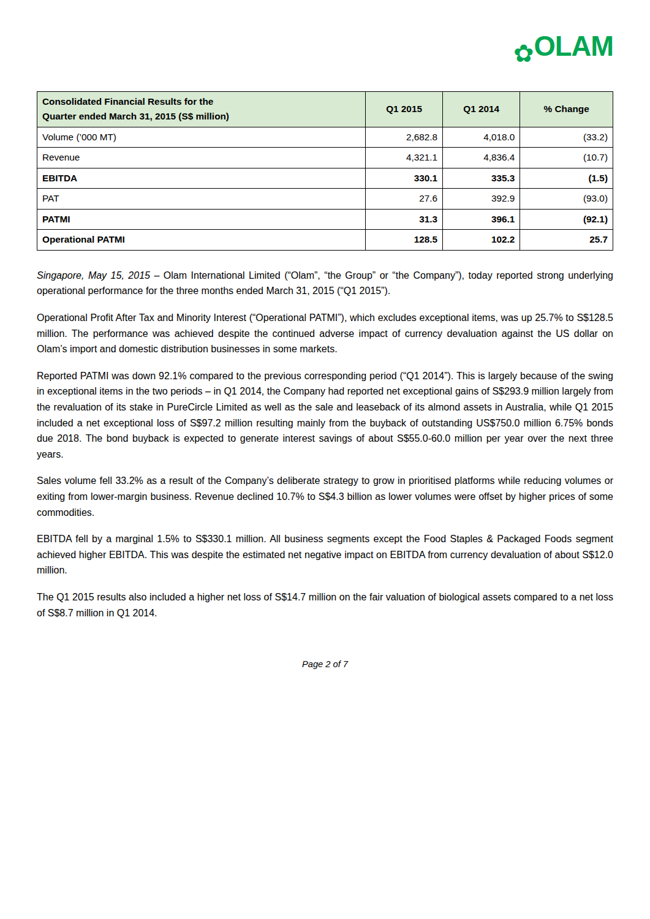✿OLAM
| Consolidated Financial Results for the Quarter ended March 31, 2015 (S$ million) | Q1 2015 | Q1 2014 | % Change |
| --- | --- | --- | --- |
| Volume (’000 MT) | 2,682.8 | 4,018.0 | (33.2) |
| Revenue | 4,321.1 | 4,836.4 | (10.7) |
| EBITDA | 330.1 | 335.3 | (1.5) |
| PAT | 27.6 | 392.9 | (93.0) |
| PATMI | 31.3 | 396.1 | (92.1) |
| Operational PATMI | 128.5 | 102.2 | 25.7 |
Singapore, May 15, 2015 – Olam International Limited (“Olam”, “the Group” or “the Company”), today reported strong underlying operational performance for the three months ended March 31, 2015 (“Q1 2015”).
Operational Profit After Tax and Minority Interest (“Operational PATMI”), which excludes exceptional items, was up 25.7% to S$128.5 million. The performance was achieved despite the continued adverse impact of currency devaluation against the US dollar on Olam’s import and domestic distribution businesses in some markets.
Reported PATMI was down 92.1% compared to the previous corresponding period (“Q1 2014”). This is largely because of the swing in exceptional items in the two periods – in Q1 2014, the Company had reported net exceptional gains of S$293.9 million largely from the revaluation of its stake in PureCircle Limited as well as the sale and leaseback of its almond assets in Australia, while Q1 2015 included a net exceptional loss of S$97.2 million resulting mainly from the buyback of outstanding US$750.0 million 6.75% bonds due 2018. The bond buyback is expected to generate interest savings of about S$55.0-60.0 million per year over the next three years.
Sales volume fell 33.2% as a result of the Company’s deliberate strategy to grow in prioritised platforms while reducing volumes or exiting from lower-margin business. Revenue declined 10.7% to S$4.3 billion as lower volumes were offset by higher prices of some commodities.
EBITDA fell by a marginal 1.5% to S$330.1 million. All business segments except the Food Staples & Packaged Foods segment achieved higher EBITDA. This was despite the estimated net negative impact on EBITDA from currency devaluation of about S$12.0 million.
The Q1 2015 results also included a higher net loss of S$14.7 million on the fair valuation of biological assets compared to a net loss of S$8.7 million in Q1 2014.
Page 2 of 7